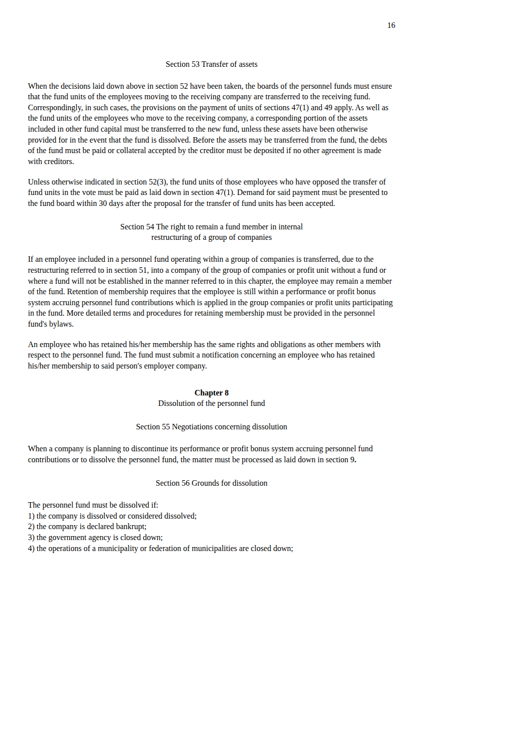16
Section 53 Transfer of assets
When the decisions laid down above in section 52 have been taken, the boards of the personnel funds must ensure that the fund units of the employees moving to the receiving company are transferred to the receiving fund. Correspondingly, in such cases, the provisions on the payment of units of sections 47(1) and 49 apply. As well as the fund units of the employees who move to the receiving company, a corresponding portion of the assets included in other fund capital must be transferred to the new fund, unless these assets have been otherwise provided for in the event that the fund is dissolved. Before the assets may be transferred from the fund, the debts of the fund must be paid or collateral accepted by the creditor must be deposited if no other agreement is made with creditors.
Unless otherwise indicated in section 52(3), the fund units of those employees who have opposed the transfer of fund units in the vote must be paid as laid down in section 47(1). Demand for said payment must be presented to the fund board within 30 days after the proposal for the transfer of fund units has been accepted.
Section 54 The right to remain a fund member in internalrestructuring of a group of companies
If an employee included in a personnel fund operating within a group of companies is transferred, due to the restructuring referred to in section 51, into a company of the group of companies or profit unit without a fund or where a fund will not be established in the manner referred to in this chapter, the employee may remain a member of the fund. Retention of membership requires that the employee is still within a performance or profit bonus system accruing personnel fund contributions which is applied in the group companies or profit units participating in the fund. More detailed terms and procedures for retaining membership must be provided in the personnel fund's bylaws.
An employee who has retained his/her membership has the same rights and obligations as other members with respect to the personnel fund. The fund must submit a notification concerning an employee who has retained his/her membership to said person's employer company.
Chapter 8
Dissolution of the personnel fund
Section 55 Negotiations concerning dissolution
When a company is planning to discontinue its performance or profit bonus system accruing personnel fund contributions or to dissolve the personnel fund, the matter must be processed as laid down in section 9.
Section 56 Grounds for dissolution
The personnel fund must be dissolved if:
1) the company is dissolved or considered dissolved;
2) the company is declared bankrupt;
3) the government agency is closed down;
4) the operations of a municipality or federation of municipalities are closed down;